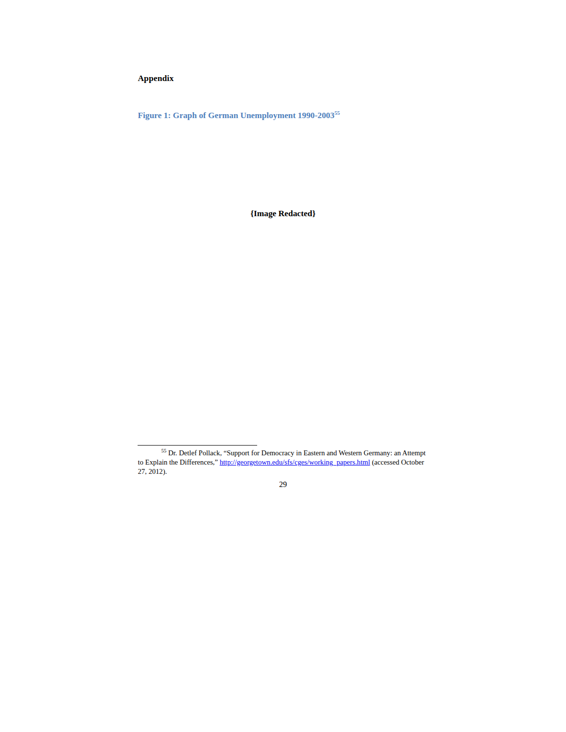Appendix
Figure 1: Graph of German Unemployment 1990-200355
{Image Redacted}
55 Dr. Detlef Pollack, “Support for Democracy in Eastern and Western Germany: an Attempt to Explain the Differences,” http://georgetown.edu/sfs/cges/working_papers.html (accessed October 27, 2012).
29